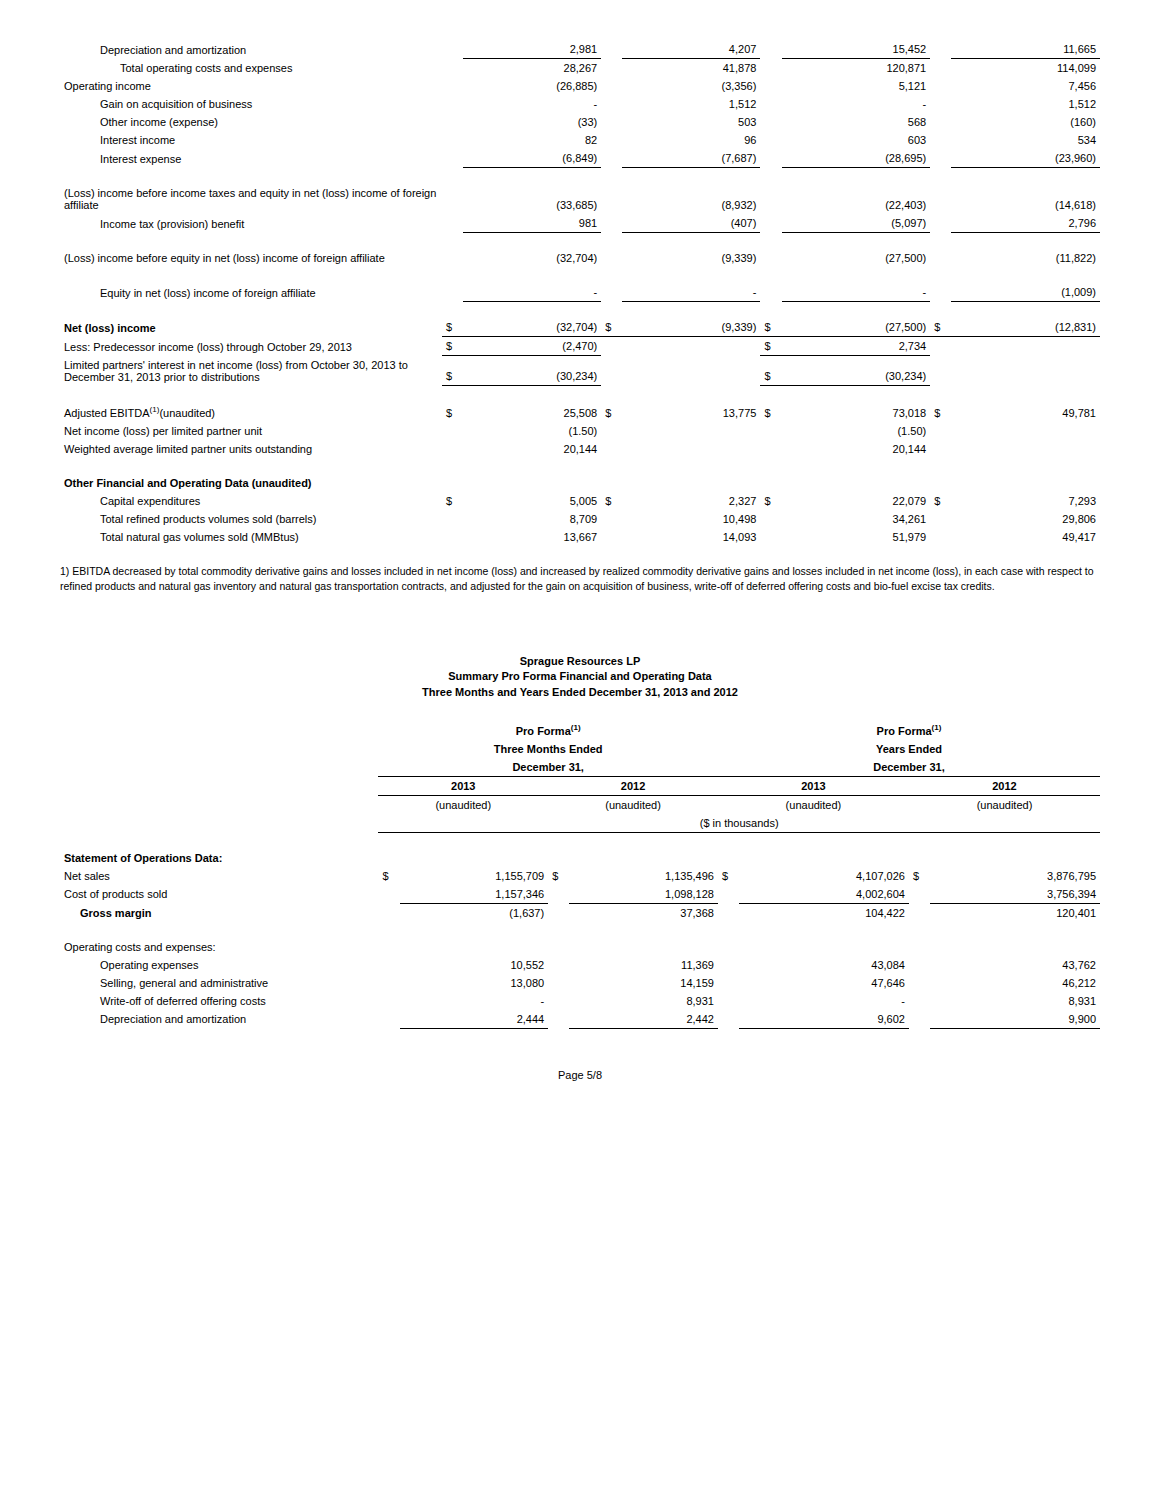| Depreciation and amortization | | 2,981 | | 4,207 | | 15,452 | | 11,665 |
| Total operating costs and expenses | | 28,267 | | 41,878 | | 120,871 | | 114,099 |
| Operating income | | (26,885) | | (3,356) | | 5,121 | | 7,456 |
| Gain on acquisition of business | | - | | 1,512 | | - | | 1,512 |
| Other income (expense) | | (33) | | 503 | | 568 | | (160) |
| Interest income | | 82 | | 96 | | 603 | | 534 |
| Interest expense | | (6,849) | | (7,687) | | (28,695) | | (23,960) |
| (Loss) income before income taxes and equity in net (loss) income of foreign affiliate | | (33,685) | | (8,932) | | (22,403) | | (14,618) |
| Income tax (provision) benefit | | 981 | | (407) | | (5,097) | | 2,796 |
| (Loss) income before equity in net (loss) income of foreign affiliate | | (32,704) | | (9,339) | | (27,500) | | (11,822) |
| Equity in net (loss) income of foreign affiliate | | - | | - | | - | | (1,009) |
| Net (loss) income | $ | (32,704) | $ | (9,339) | $ | (27,500) | $ | (12,831) |
| Less: Predecessor income (loss) through October 29, 2013 | $ | (2,470) | | | $ | 2,734 | | |
| Limited partners' interest in net income (loss) from October 30, 2013 to December 31, 2013 prior to distributions | $ | (30,234) | | | $ | (30,234) | | |
| Adjusted EBITDA (1) (unaudited) | $ | 25,508 | $ | 13,775 | $ | 73,018 | $ | 49,781 |
| Net income (loss) per limited partner unit | | (1.50) | | | | (1.50) | | |
| Weighted average limited partner units outstanding | | 20,144 | | | | 20,144 | | |
| Other Financial and Operating Data (unaudited) | |
| Capital expenditures | $ | 5,005 | $ | 2,327 | $ | 22,079 | $ | 7,293 |
| Total refined products volumes sold (barrels) | | 8,709 | | 10,498 | | 34,261 | | 29,806 |
| Total natural gas volumes sold (MMBtus) | | 13,667 | | 14,093 | | 51,979 | | 49,417 |
1) EBITDA decreased by total commodity derivative gains and losses included in net income (loss) and increased by realized commodity derivative gains and losses included in net income (loss), in each case with respect to refined products and natural gas inventory and natural gas transportation contracts, and adjusted for the gain on acquisition of business, write-off of deferred offering costs and bio-fuel excise tax credits.
Sprague Resources LP
Summary Pro Forma Financial and Operating Data
Three Months and Years Ended December 31, 2013 and 2012
| | Pro Forma (1) | Pro Forma (1) |
| | Three Months Ended | Years Ended |
| | December 31, | December 31, |
| | 2013 | 2012 | 2013 | 2012 |
| | (unaudited) | (unaudited) | (unaudited) | (unaudited) |
| | ($ in thousands) |
| Statement of Operations Data: | |
| Net sales | $ | 1,155,709 | $ | 1,135,496 | $ | 4,107,026 | $ | 3,876,795 |
| Cost of products sold | | 1,157,346 | | 1,098,128 | | 4,002,604 | | 3,756,394 |
| Gross margin | | (1,637) | | 37,368 | | 104,422 | | 120,401 |
| Operating costs and expenses: | |
| Operating expenses | | 10,552 | | 11,369 | | 43,084 | | 43,762 |
| Selling, general and administrative | | 13,080 | | 14,159 | | 47,646 | | 46,212 |
| Write-off of deferred offering costs | | - | | 8,931 | | - | | 8,931 |
| Depreciation and amortization | | 2,444 | | 2,442 | | 9,602 | | 9,900 |
Page 5/8